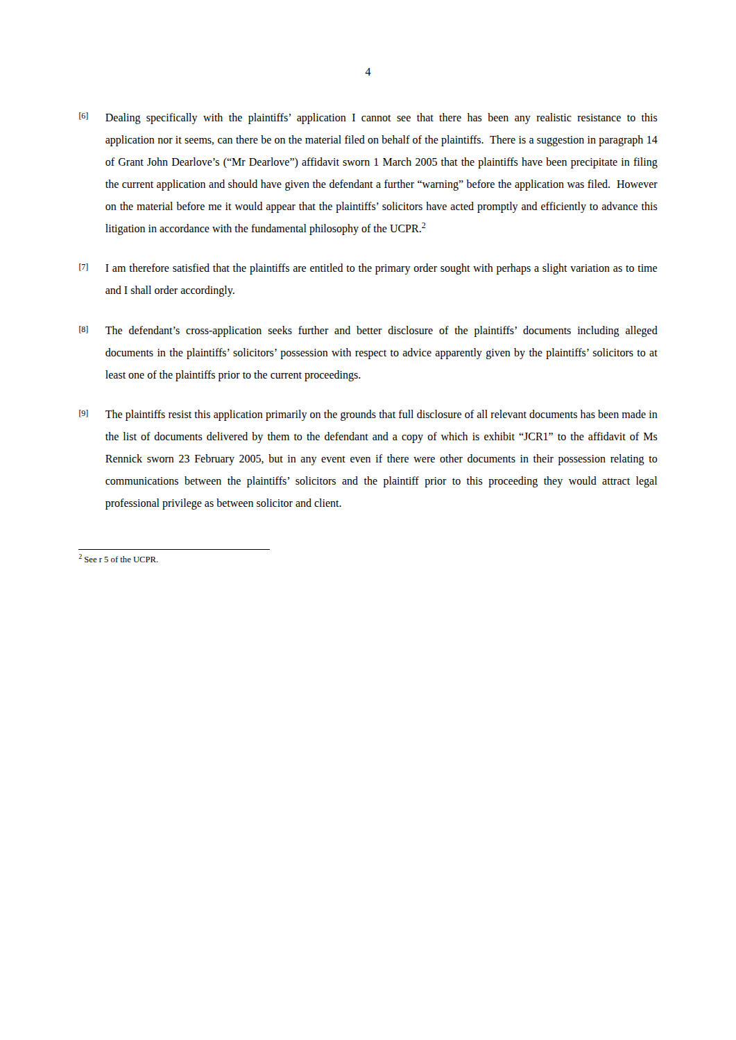4
[6]
Dealing specifically with the plaintiffs’ application I cannot see that there has been any realistic resistance to this application nor it seems, can there be on the material filed on behalf of the plaintiffs. There is a suggestion in paragraph 14 of Grant John Dearlove’s (“Mr Dearlove”) affidavit sworn 1 March 2005 that the plaintiffs have been precipitate in filing the current application and should have given the defendant a further “warning” before the application was filed. However on the material before me it would appear that the plaintiffs’ solicitors have acted promptly and efficiently to advance this litigation in accordance with the fundamental philosophy of the UCPR.2
[7]
I am therefore satisfied that the plaintiffs are entitled to the primary order sought with perhaps a slight variation as to time and I shall order accordingly.
[8]
The defendant’s cross-application seeks further and better disclosure of the plaintiffs’ documents including alleged documents in the plaintiffs’ solicitors’ possession with respect to advice apparently given by the plaintiffs’ solicitors to at least one of the plaintiffs prior to the current proceedings.
[9]
The plaintiffs resist this application primarily on the grounds that full disclosure of all relevant documents has been made in the list of documents delivered by them to the defendant and a copy of which is exhibit “JCR1” to the affidavit of Ms Rennick sworn 23 February 2005, but in any event even if there were other documents in their possession relating to communications between the plaintiffs’ solicitors and the plaintiff prior to this proceeding they would attract legal professional privilege as between solicitor and client.
2 See r 5 of the UCPR.